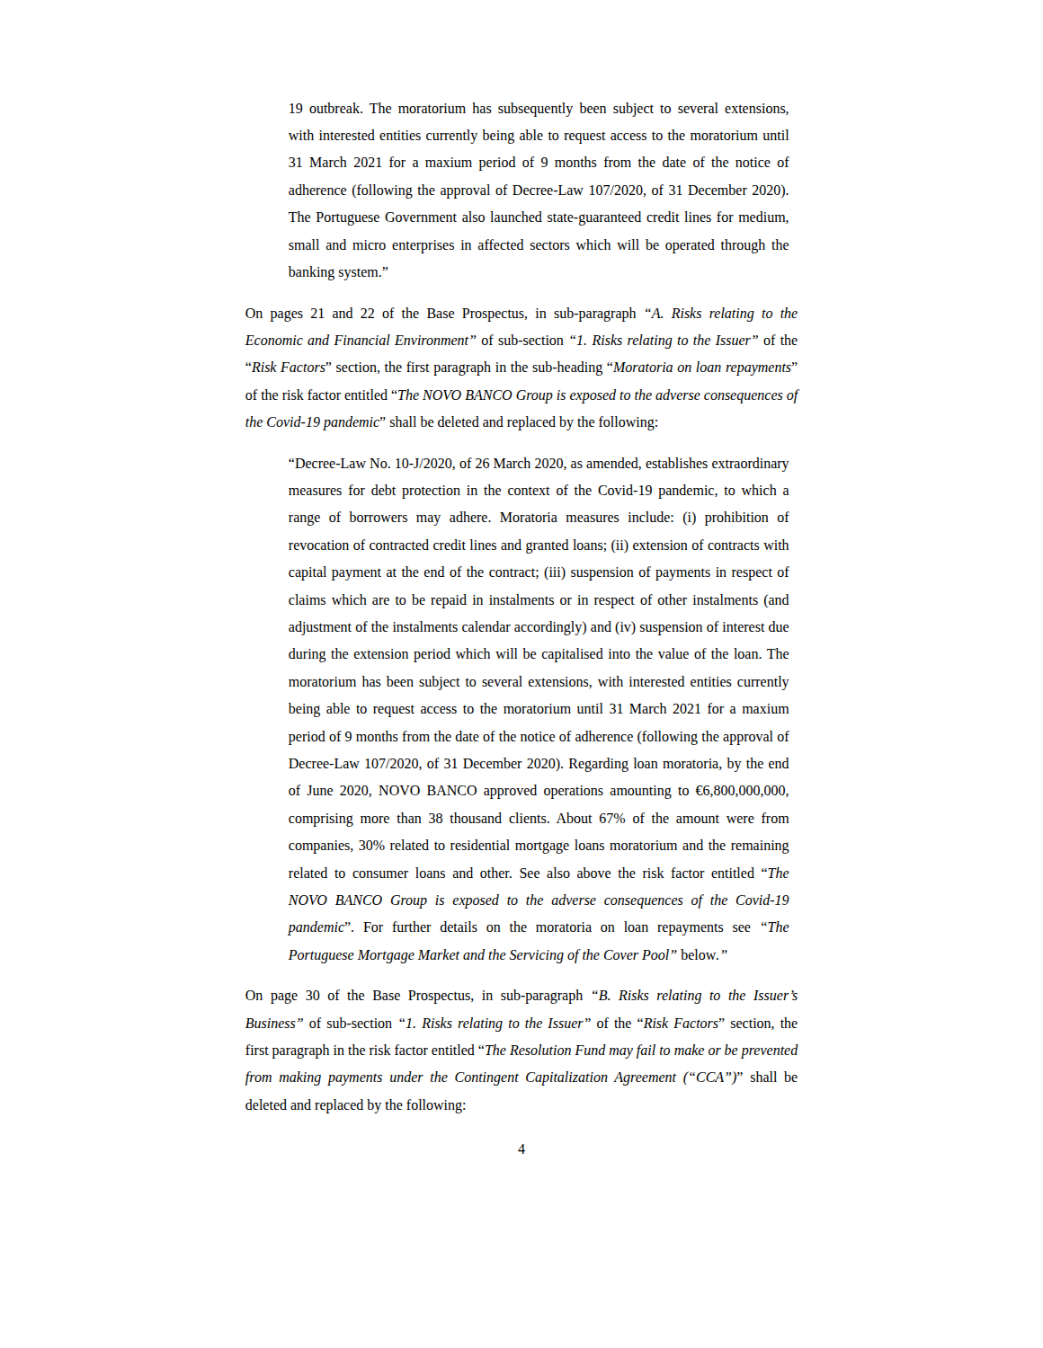19 outbreak. The moratorium has subsequently been subject to several extensions, with interested entities currently being able to request access to the moratorium until 31 March 2021 for a maxium period of 9 months from the date of the notice of adherence (following the approval of Decree-Law 107/2020, of 31 December 2020). The Portuguese Government also launched state-guaranteed credit lines for medium, small and micro enterprises in affected sectors which will be operated through the banking system.”
On pages 21 and 22 of the Base Prospectus, in sub-paragraph “A. Risks relating to the Economic and Financial Environment” of sub-section “1. Risks relating to the Issuer” of the “Risk Factors” section, the first paragraph in the sub-heading “Moratoria on loan repayments” of the risk factor entitled “The NOVO BANCO Group is exposed to the adverse consequences of the Covid-19 pandemic” shall be deleted and replaced by the following:
“Decree-Law No. 10-J/2020, of 26 March 2020, as amended, establishes extraordinary measures for debt protection in the context of the Covid-19 pandemic, to which a range of borrowers may adhere. Moratoria measures include: (i) prohibition of revocation of contracted credit lines and granted loans; (ii) extension of contracts with capital payment at the end of the contract; (iii) suspension of payments in respect of claims which are to be repaid in instalments or in respect of other instalments (and adjustment of the instalments calendar accordingly) and (iv) suspension of interest due during the extension period which will be capitalised into the value of the loan. The moratorium has been subject to several extensions, with interested entities currently being able to request access to the moratorium until 31 March 2021 for a maxium period of 9 months from the date of the notice of adherence (following the approval of Decree-Law 107/2020, of 31 December 2020). Regarding loan moratoria, by the end of June 2020, NOVO BANCO approved operations amounting to €6,800,000,000, comprising more than 38 thousand clients. About 67% of the amount were from companies, 30% related to residential mortgage loans moratorium and the remaining related to consumer loans and other. See also above the risk factor entitled “The NOVO BANCO Group is exposed to the adverse consequences of the Covid-19 pandemic”. For further details on the moratoria on loan repayments see “The Portuguese Mortgage Market and the Servicing of the Cover Pool” below.”
On page 30 of the Base Prospectus, in sub-paragraph “B. Risks relating to the Issuer’s Business” of sub-section “1. Risks relating to the Issuer” of the “Risk Factors” section, the first paragraph in the risk factor entitled “The Resolution Fund may fail to make or be prevented from making payments under the Contingent Capitalization Agreement (“CCA”)” shall be deleted and replaced by the following:
4